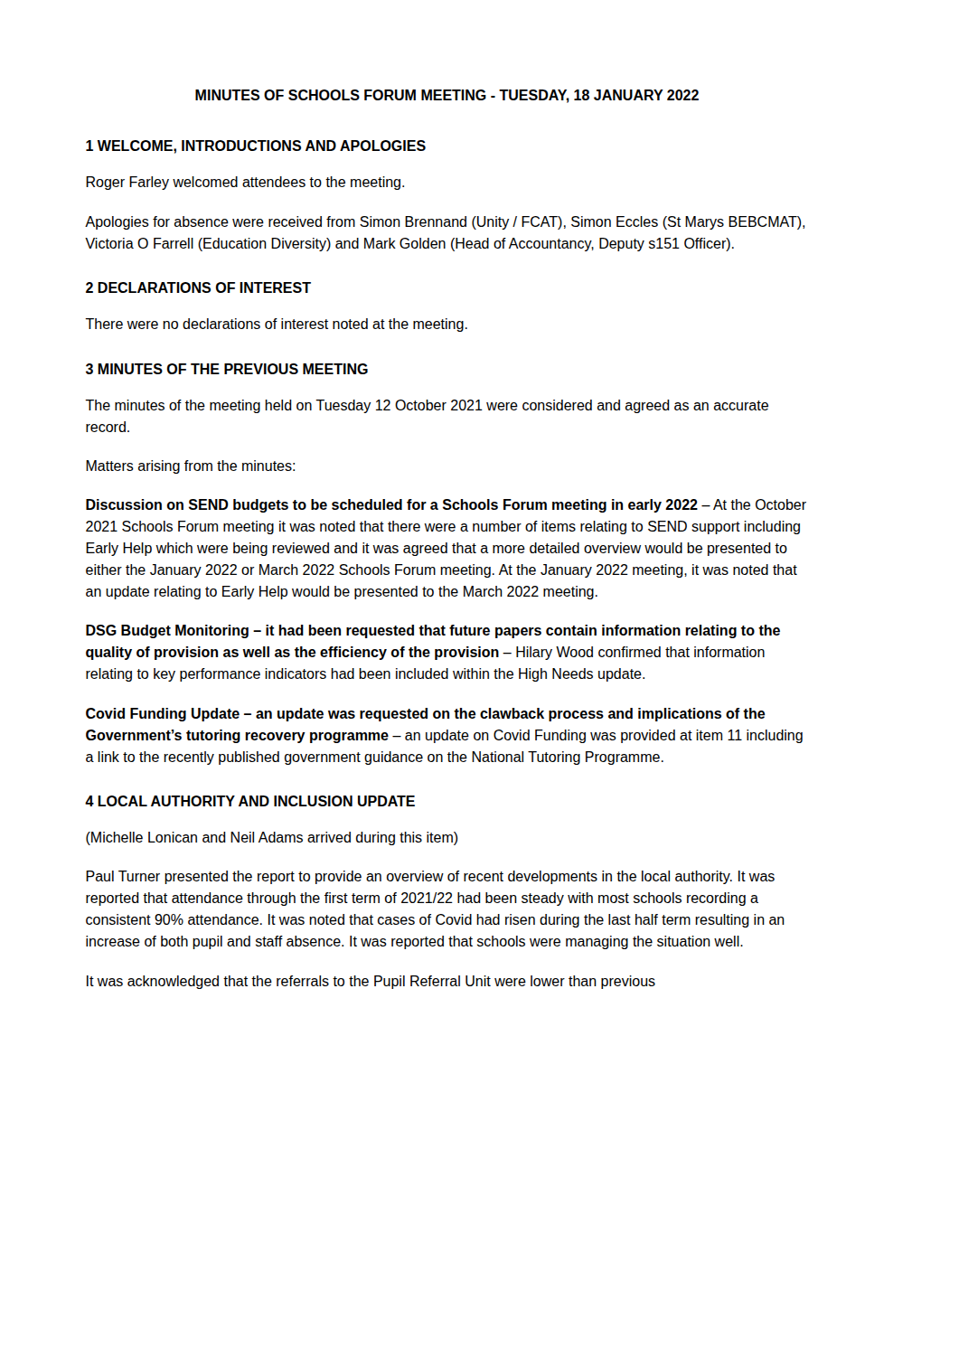MINUTES OF SCHOOLS FORUM MEETING - TUESDAY, 18 JANUARY 2022
1 WELCOME, INTRODUCTIONS AND APOLOGIES
Roger Farley welcomed attendees to the meeting.
Apologies for absence were received from Simon Brennand (Unity / FCAT), Simon Eccles (St Marys BEBCMAT), Victoria O Farrell (Education Diversity) and Mark Golden (Head of Accountancy, Deputy s151 Officer).
2 DECLARATIONS OF INTEREST
There were no declarations of interest noted at the meeting.
3 MINUTES OF THE PREVIOUS MEETING
The minutes of the meeting held on Tuesday 12 October 2021 were considered and agreed as an accurate record.
Matters arising from the minutes:
Discussion on SEND budgets to be scheduled for a Schools Forum meeting in early 2022 – At the October 2021 Schools Forum meeting it was noted that there were a number of items relating to SEND support including Early Help which were being reviewed and it was agreed that a more detailed overview would be presented to either the January 2022 or March 2022 Schools Forum meeting. At the January 2022 meeting, it was noted that an update relating to Early Help would be presented to the March 2022 meeting.
DSG Budget Monitoring – it had been requested that future papers contain information relating to the quality of provision as well as the efficiency of the provision – Hilary Wood confirmed that information relating to key performance indicators had been included within the High Needs update.
Covid Funding Update – an update was requested on the clawback process and implications of the Government’s tutoring recovery programme – an update on Covid Funding was provided at item 11 including a link to the recently published government guidance on the National Tutoring Programme.
4 LOCAL AUTHORITY AND INCLUSION UPDATE
(Michelle Lonican and Neil Adams arrived during this item)
Paul Turner presented the report to provide an overview of recent developments in the local authority. It was reported that attendance through the first term of 2021/22 had been steady with most schools recording a consistent 90% attendance. It was noted that cases of Covid had risen during the last half term resulting in an increase of both pupil and staff absence. It was reported that schools were managing the situation well.
It was acknowledged that the referrals to the Pupil Referral Unit were lower than previous